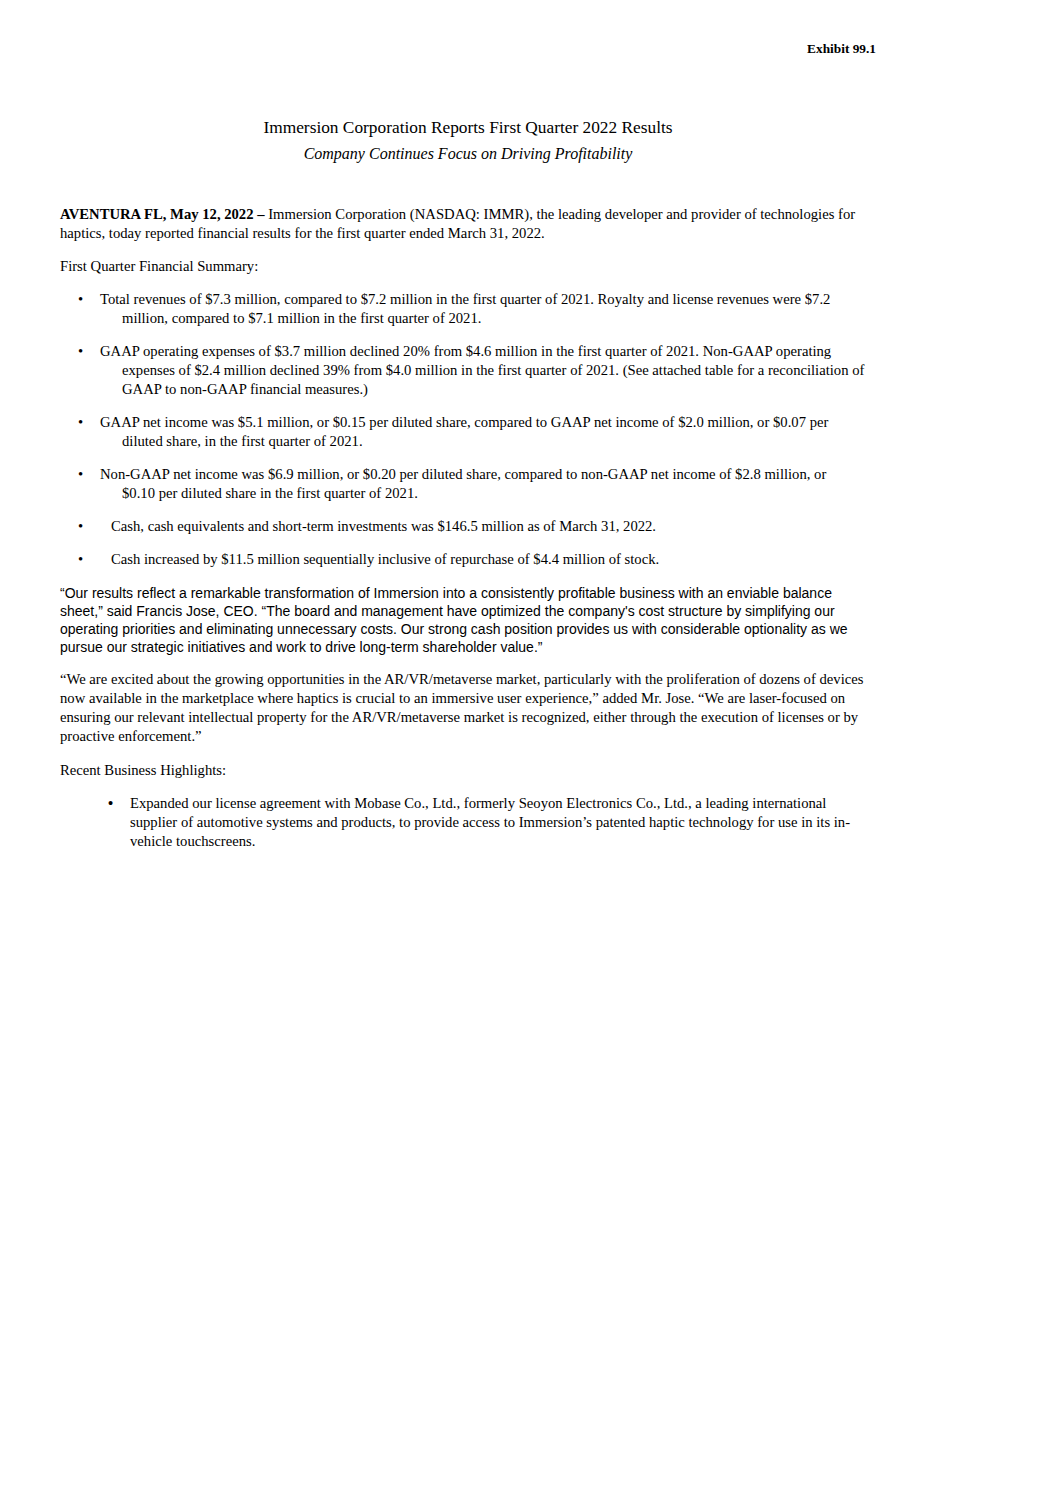Exhibit 99.1
Immersion Corporation Reports First Quarter 2022 Results
Company Continues Focus on Driving Profitability
AVENTURA FL, May 12, 2022 – Immersion Corporation (NASDAQ: IMMR), the leading developer and provider of technologies for haptics, today reported financial results for the first quarter ended March 31, 2022.
First Quarter Financial Summary:
Total revenues of $7.3 million, compared to $7.2 million in the first quarter of 2021. Royalty and license revenues were $7.2 million, compared to $7.1 million in the first quarter of 2021.
GAAP operating expenses of $3.7 million declined 20% from $4.6 million in the first quarter of 2021. Non-GAAP operating expenses of $2.4 million declined 39% from $4.0 million in the first quarter of 2021. (See attached table for a reconciliation of GAAP to non-GAAP financial measures.)
GAAP net income was $5.1 million, or $0.15 per diluted share, compared to GAAP net income of $2.0 million, or $0.07 per diluted share, in the first quarter of 2021.
Non-GAAP net income was $6.9 million, or $0.20 per diluted share, compared to non-GAAP net income of $2.8 million, or $0.10 per diluted share in the first quarter of 2021.
Cash, cash equivalents and short-term investments was $146.5 million as of March 31, 2022.
Cash increased by $11.5 million sequentially inclusive of repurchase of $4.4 million of stock.
“Our results reflect a remarkable transformation of Immersion into a consistently profitable business with an enviable balance sheet,” said Francis Jose, CEO. “The board and management have optimized the company's cost structure by simplifying our operating priorities and eliminating unnecessary costs. Our strong cash position provides us with considerable optionality as we pursue our strategic initiatives and work to drive long-term shareholder value.”
“We are excited about the growing opportunities in the AR/VR/metaverse market, particularly with the proliferation of dozens of devices now available in the marketplace where haptics is crucial to an immersive user experience,” added Mr. Jose. “We are laser-focused on ensuring our relevant intellectual property for the AR/VR/metaverse market is recognized, either through the execution of licenses or by proactive enforcement.”
Recent Business Highlights:
Expanded our license agreement with Mobase Co., Ltd., formerly Seoyon Electronics Co., Ltd., a leading international supplier of automotive systems and products, to provide access to Immersion’s patented haptic technology for use in its in-vehicle touchscreens.